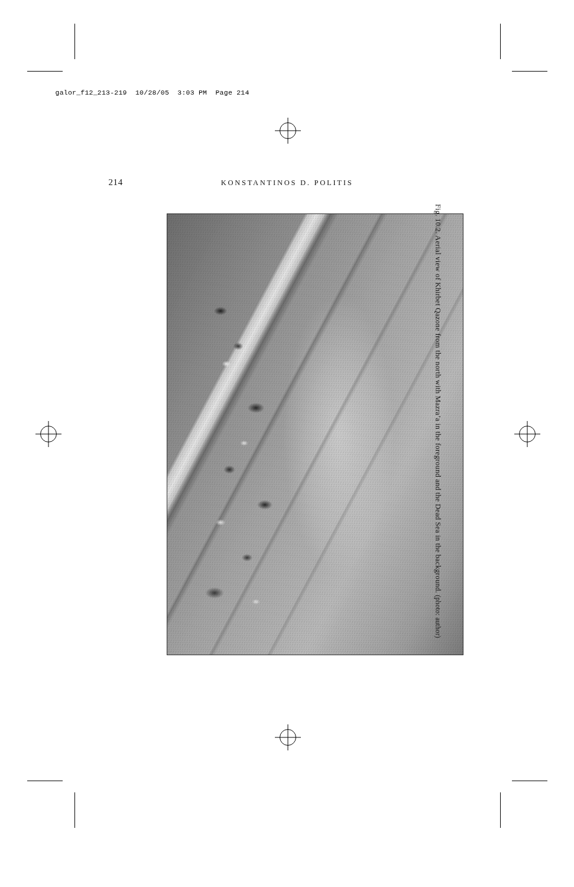galor_f12_213-219 10/28/05 3:03 PM Page 214
214
Konstantinos D. Politis
Fig. 10.2. Aerial view of Khirbet Qazone from the north with Mazra’a in the foreground and the Dead Sea in the background. (photo: author)